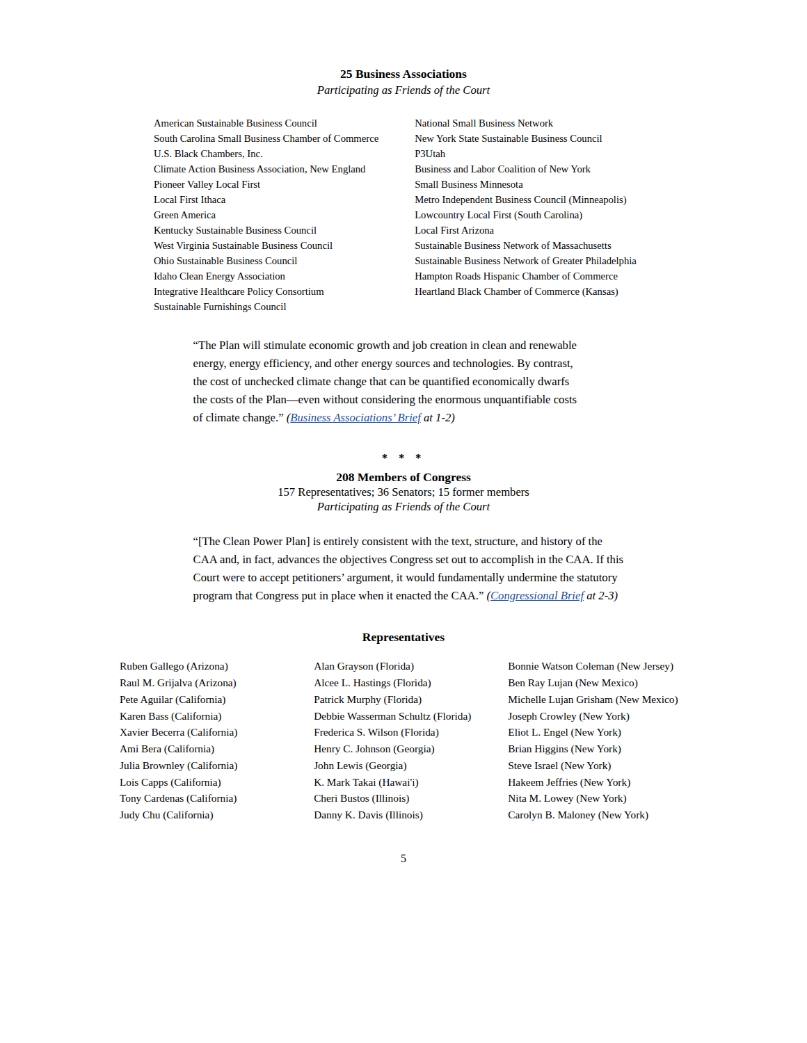25 Business Associations
Participating as Friends of the Court
American Sustainable Business Council National Small Business Network South Carolina Small Business Chamber of Commerce New York State Sustainable Business Council U.S. Black Chambers, Inc. P3Utah Climate Action Business Association, New England Business and Labor Coalition of New York Pioneer Valley Local First Small Business Minnesota Local First Ithaca Metro Independent Business Council (Minneapolis) Green America Lowcountry Local First (South Carolina) Kentucky Sustainable Business Council Local First Arizona West Virginia Sustainable Business Council Sustainable Business Network of Massachusetts Ohio Sustainable Business Council Sustainable Business Network of Greater Philadelphia Idaho Clean Energy Association Hampton Roads Hispanic Chamber of Commerce Integrative Healthcare Policy Consortium Heartland Black Chamber of Commerce (Kansas) Sustainable Furnishings Council
“The Plan will stimulate economic growth and job creation in clean and renewable energy, energy efficiency, and other energy sources and technologies. By contrast, the cost of unchecked climate change that can be quantified economically dwarfs the costs of the Plan—even without considering the enormous unquantifiable costs of climate change.” (Business Associations’ Brief at 1-2)
* * *
208 Members of Congress 157 Representatives; 36 Senators; 15 former members Participating as Friends of the Court
“[The Clean Power Plan] is entirely consistent with the text, structure, and history of the CAA and, in fact, advances the objectives Congress set out to accomplish in the CAA. If this Court were to accept petitioners’ argument, it would fundamentally undermine the statutory program that Congress put in place when it enacted the CAA.” (Congressional Brief at 2-3)
Representatives
Ruben Gallego (Arizona) Alan Grayson (Florida) Bonnie Watson Coleman (New Jersey) Raul M. Grijalva (Arizona) Alcee L. Hastings (Florida) Ben Ray Lujan (New Mexico) Pete Aguilar (California) Patrick Murphy (Florida) Michelle Lujan Grisham (New Mexico) Karen Bass (California) Debbie Wasserman Schultz (Florida) Joseph Crowley (New York) Xavier Becerra (California) Frederica S. Wilson (Florida) Eliot L. Engel (New York) Ami Bera (California) Henry C. Johnson (Georgia) Brian Higgins (New York) Julia Brownley (California) John Lewis (Georgia) Steve Israel (New York) Lois Capps (California) K. Mark Takai (Hawai'i) Hakeem Jeffries (New York) Tony Cardenas (California) Cheri Bustos (Illinois) Nita M. Lowey (New York) Judy Chu (California) Danny K. Davis (Illinois) Carolyn B. Maloney (New York)
5